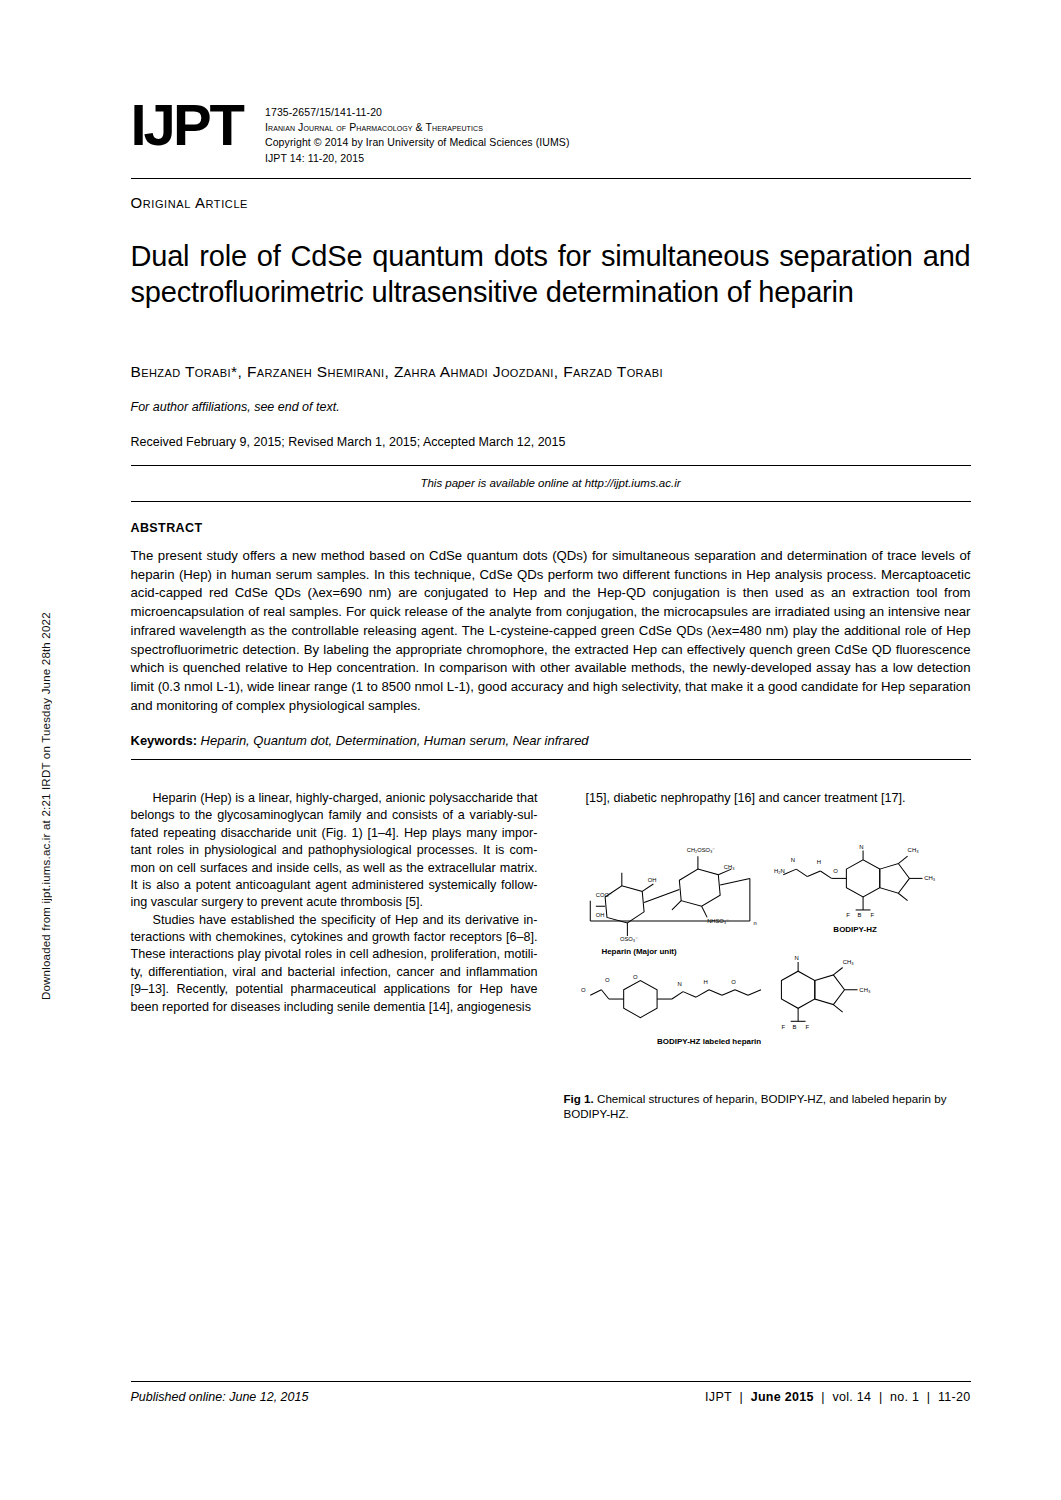Downloaded from ijpt.iums.ac.ir at 2:21 IRDT on Tuesday June 28th 2022
IJPT
1735-2657/15/141-11-20
Iranian Journal of Pharmacology & Therapeutics
Copyright © 2014 by Iran University of Medical Sciences (IUMS)
IJPT 14: 11-20, 2015
Original Article
Dual role of CdSe quantum dots for simultaneous separation and spectrofluorimetric ultrasensitive de­termination of heparin
Behzad Torabi*, Farzaneh Shemirani, Zahra Ahmadi Joozdani, Farzad Torabi
For author affiliations, see end of text.
Received February 9, 2015; Revised March 1, 2015; Accepted March 12, 2015
This paper is available online at http://ijpt.iums.ac.ir
ABSTRACT
The present study offers a new method based on CdSe quantum dots (QDs) for simultaneous separation and determination of trace levels of heparin (Hep) in human serum samples. In this technique, CdSe QDs perform two different functions in Hep analysis process. Mercaptoacetic acid-capped red CdSe QDs (λex=690 nm) are conjugated to Hep and the Hep-QD conjugation is then used as an extraction tool from microencapsulation of real samples. For quick release of the analyte from conjugation, the microcapsules are irradiated using an intensive near infrared wavelength as the controllable releasing agent. The L-cysteine-capped green CdSe QDs (λex=480 nm) play the additional role of Hep spectrofluorimetric detec­tion. By labeling the appropriate chromophore, the extracted Hep can effectively quench green CdSe QD fluorescence which is quenched relative to Hep concentration. In comparison with other available meth­ods, the newly-developed assay has a low detection limit (0.3 nmol L-1), wide linear range (1 to 8500 nmol L-1), good accuracy and high selectivity, that make it a good candidate for Hep separation and mon­itoring of complex physiological samples.
Keywords: Heparin, Quantum dot, Determination, Human serum, Near infrared
Heparin (Hep) is a linear, highly-charged, anionic polysaccharide that belongs to the glycosaminoglycan family and consists of a variably-sulfated repeating di­saccharide unit (Fig. 1) [1–4]. Hep plays many im­portant roles in physiological and pathophysiological processes. It is common on cell surfaces and inside cells, as well as the extracellular matrix. It is also a po­tent anticoagulant agent administered systemically fol­lowing vascular surgery to prevent acute thrombosis [5].
Studies have established the specificity of Hep and its derivative interactions with chemokines, cytokines and growth factor receptors [6–8]. These interactions play pivotal roles in cell adhesion, proliferation, motili­ty, differentiation, viral and bacterial infection, cancer and inflammation [9–13]. Recently, potential pharma­ceutical applications for Hep have been reported for diseases including senile dementia [14], angiogenesis
[15], diabetic nephropathy [16] and cancer treatment [17].
CH₂OSO₃⁻ CH₃ OH COO⁻ OH OSO₃⁻ NHSO₃⁻ n Heparin (Major unit) H₂N N H O B F F N CH₃ CH₃ BODIPY-HZ O O O N H O B F F N CH₃ CH₃ BODIPY-HZ labeled heparin
Fig 1. Chemical structures of heparin, BODIPY-HZ, and labeled heparin by BODIPY-HZ.
Published online: June 12, 2015
IJPT | June 2015 | vol. 14 | no. 1 | 11-20